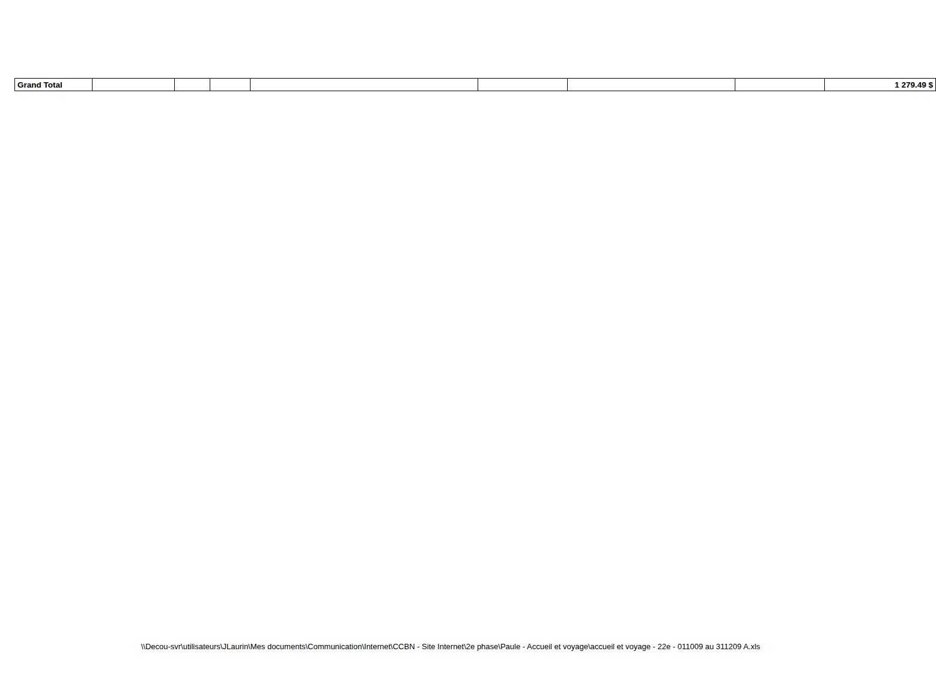| Grand Total | | | | | | | | 1 279.49 $ |
\\Decou-svr\utilisateurs\JLaurin\Mes documents\Communication\Internet\CCBN - Site Internet\2e phase\Paule - Accueil et voyage\accueil et voyage - 22e - 011009 au 311209 A.xls